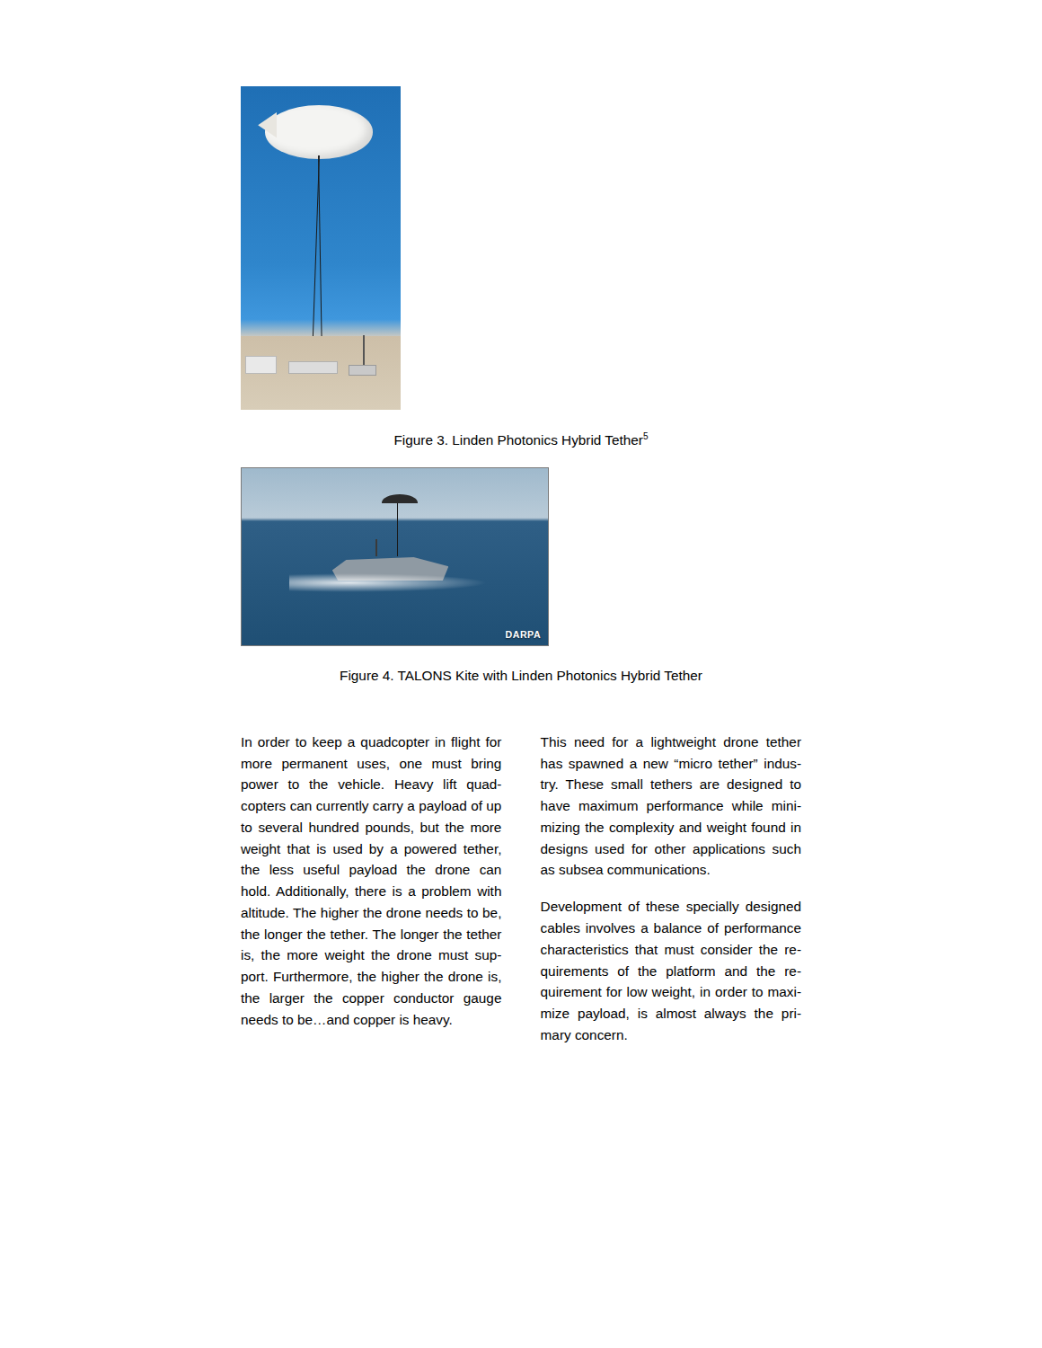Figure 3. Linden Photonics Hybrid Tether5
DARPA
Figure 4. TALONS Kite with Linden Photonics Hybrid Tether
In order to keep a quadcopter in flight for more permanent uses, one must bring power to the vehicle. Heavy lift quadcopters can currently carry a payload of up to several hundred pounds, but the more weight that is used by a powered tether, the less useful payload the drone can hold. Additionally, there is a problem with altitude. The higher the drone needs to be, the longer the tether. The longer the tether is, the more weight the drone must support. Furthermore, the higher the drone is, the larger the copper conductor gauge needs to be…and copper is heavy.
This need for a lightweight drone tether has spawned a new “micro tether” industry. These small tethers are designed to have maximum performance while minimizing the complexity and weight found in designs used for other applications such as subsea communications.
Development of these specially designed cables involves a balance of performance characteristics that must consider the requirements of the platform and the requirement for low weight, in order to maximize payload, is almost always the primary concern.